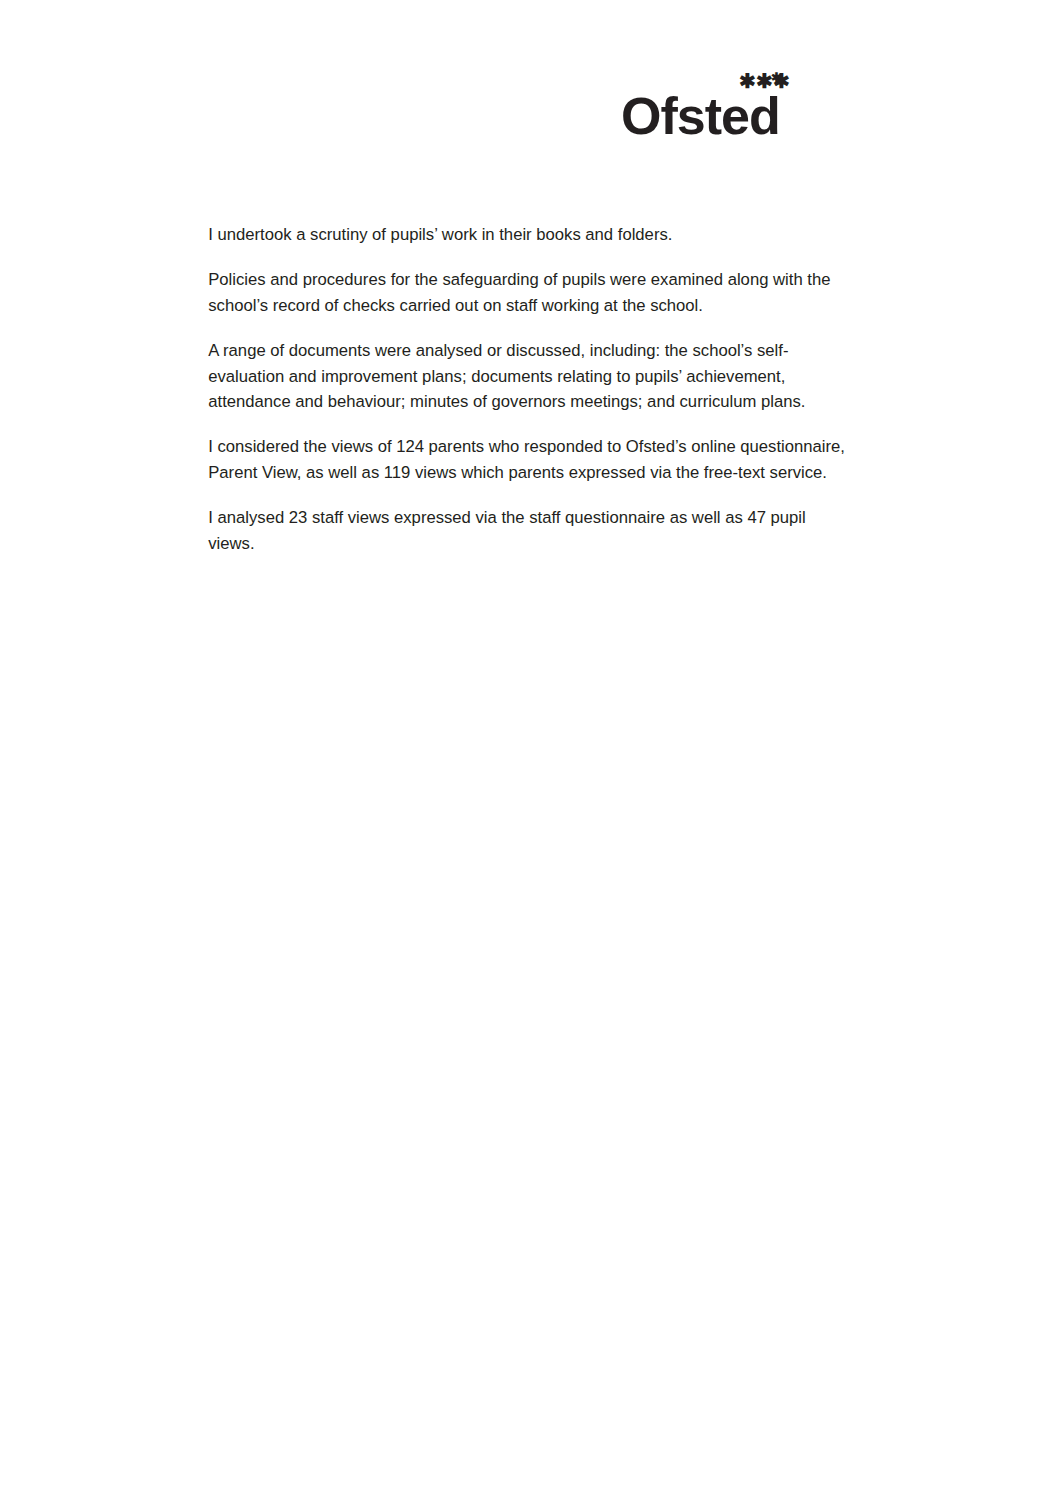✱✱✱ ✱ Ofsted
I undertook a scrutiny of pupils’ work in their books and folders.
Policies and procedures for the safeguarding of pupils were examined along with the school’s record of checks carried out on staff working at the school.
A range of documents were analysed or discussed, including: the school’s self-evaluation and improvement plans; documents relating to pupils’ achievement, attendance and behaviour; minutes of governors meetings; and curriculum plans.
I considered the views of 124 parents who responded to Ofsted’s online questionnaire, Parent View, as well as 119 views which parents expressed via the free-text service.
I analysed 23 staff views expressed via the staff questionnaire as well as 47 pupil views.